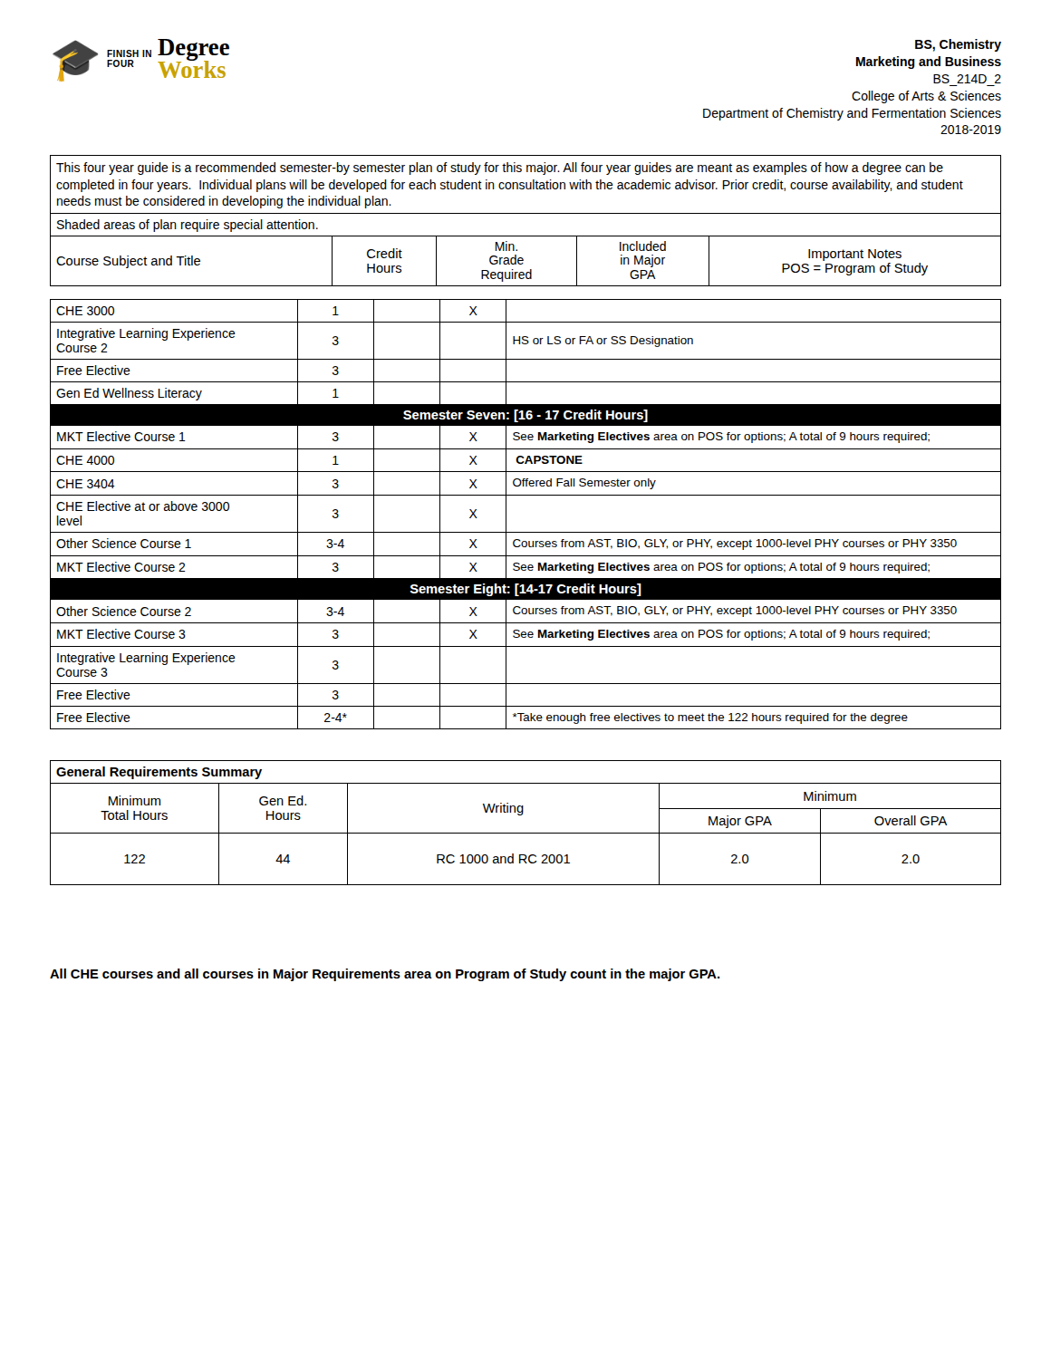🎓
FINISH IN
FOUR
Degree
Works
BS, Chemistry
Marketing and Business
BS_214D_2
College of Arts & Sciences
Department of Chemistry and Fermentation Sciences
2018-2019
| This four year guide is a recommended semester-by semester plan of study for this major. All four year guides are meant as examples of how a degree can be completed in four years. Individual plans will be developed for each student in consultation with the academic advisor. Prior credit, course availability, and student needs must be considered in developing the individual plan. |
| Shaded areas of plan require special attention. |
| Course Subject and Title | Credit Hours | Min. Grade Required | Included in Major GPA | Important Notes POS = Program of Study |
| CHE 3000 | 1 | | X | |
| Integrative Learning Experience Course 2 | 3 | | | HS or LS or FA or SS Designation |
| Free Elective | 3 | | | |
| Gen Ed Wellness Literacy | 1 | | | |
| Semester Seven: [16 - 17 Credit Hours] |
| MKT Elective Course 1 | 3 | | X | See Marketing Electives area on POS for options; A total of 9 hours required; |
| CHE 4000 | 1 | | X | CAPSTONE |
| CHE 3404 | 3 | | X | Offered Fall Semester only |
| CHE Elective at or above 3000 level | 3 | | X | |
| Other Science Course 1 | 3-4 | | X | Courses from AST, BIO, GLY, or PHY, except 1000-level PHY courses or PHY 3350 |
| MKT Elective Course 2 | 3 | | X | See Marketing Electives area on POS for options; A total of 9 hours required; |
| Semester Eight: [14-17 Credit Hours] |
| Other Science Course 2 | 3-4 | | X | Courses from AST, BIO, GLY, or PHY, except 1000-level PHY courses or PHY 3350 |
| MKT Elective Course 3 | 3 | | X | See Marketing Electives area on POS for options; A total of 9 hours required; |
| Integrative Learning Experience Course 3 | 3 | | | |
| Free Elective | 3 | | | |
| Free Elective | 2-4* | | | *Take enough free electives to meet the 122 hours required for the degree |
| General Requirements Summary |
| Minimum Total Hours | Gen Ed. Hours | Writing | Minimum |
| Major GPA | Overall GPA |
| 122 | 44 | RC 1000 and RC 2001 | 2.0 | 2.0 |
All CHE courses and all courses in Major Requirements area on Program of Study count in the major GPA.